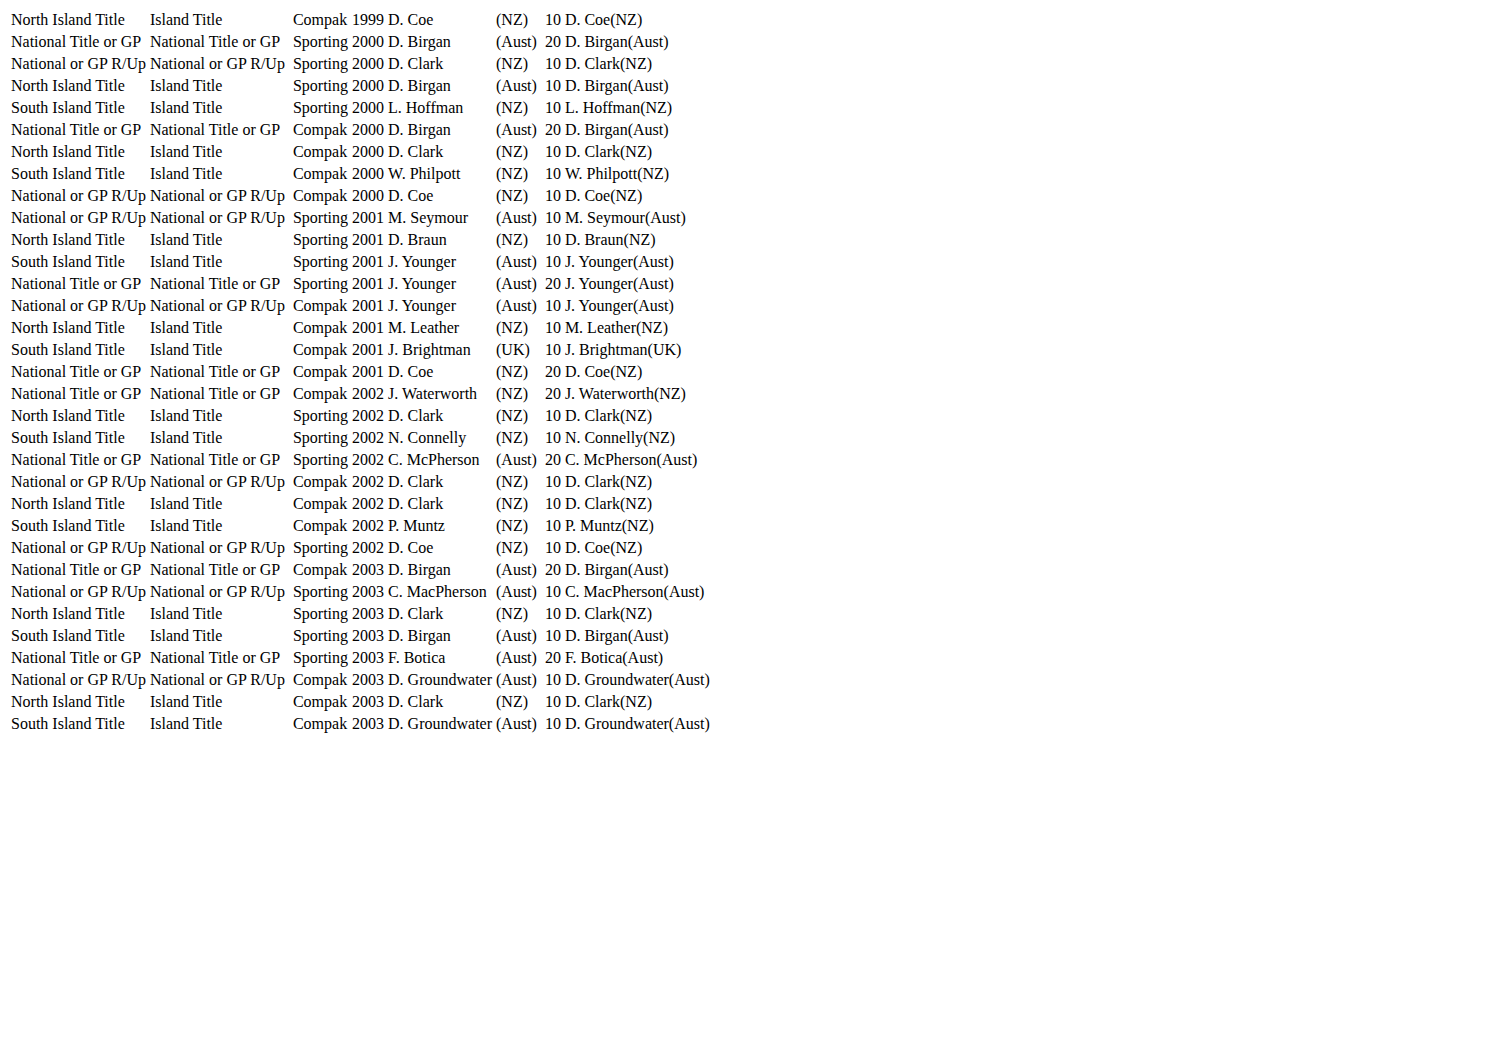| North Island Title | Island Title | | Compak | 1999 | D. Coe | (NZ) | | 10 | D. Coe(NZ) |
| National Title or GP | National Title or GP | | Sporting | 2000 | D. Birgan | (Aust) | | 20 | D. Birgan(Aust) |
| National or GP R/Up | National or GP R/Up | | Sporting | 2000 | D. Clark | (NZ) | | 10 | D. Clark(NZ) |
| North Island Title | Island Title | | Sporting | 2000 | D. Birgan | (Aust) | | 10 | D. Birgan(Aust) |
| South Island Title | Island Title | | Sporting | 2000 | L. Hoffman | (NZ) | | 10 | L. Hoffman(NZ) |
| National Title or GP | National Title or GP | | Compak | 2000 | D. Birgan | (Aust) | | 20 | D. Birgan(Aust) |
| North Island Title | Island Title | | Compak | 2000 | D. Clark | (NZ) | | 10 | D. Clark(NZ) |
| South Island Title | Island Title | | Compak | 2000 | W. Philpott | (NZ) | | 10 | W. Philpott(NZ) |
| National or GP R/Up | National or GP R/Up | | Compak | 2000 | D. Coe | (NZ) | | 10 | D. Coe(NZ) |
| National or GP R/Up | National or GP R/Up | | Sporting | 2001 | M. Seymour | (Aust) | | 10 | M. Seymour(Aust) |
| North Island Title | Island Title | | Sporting | 2001 | D. Braun | (NZ) | | 10 | D. Braun(NZ) |
| South Island Title | Island Title | | Sporting | 2001 | J. Younger | (Aust) | | 10 | J. Younger(Aust) |
| National Title or GP | National Title or GP | | Sporting | 2001 | J. Younger | (Aust) | | 20 | J. Younger(Aust) |
| National or GP R/Up | National or GP R/Up | | Compak | 2001 | J. Younger | (Aust) | | 10 | J. Younger(Aust) |
| North Island Title | Island Title | | Compak | 2001 | M. Leather | (NZ) | | 10 | M. Leather(NZ) |
| South Island Title | Island Title | | Compak | 2001 | J. Brightman | (UK) | | 10 | J. Brightman(UK) |
| National Title or GP | National Title or GP | | Compak | 2001 | D. Coe | (NZ) | | 20 | D. Coe(NZ) |
| National Title or GP | National Title or GP | | Compak | 2002 | J. Waterworth | (NZ) | | 20 | J. Waterworth(NZ) |
| North Island Title | Island Title | | Sporting | 2002 | D. Clark | (NZ) | | 10 | D. Clark(NZ) |
| South Island Title | Island Title | | Sporting | 2002 | N. Connelly | (NZ) | | 10 | N. Connelly(NZ) |
| National Title or GP | National Title or GP | | Sporting | 2002 | C. McPherson | (Aust) | | 20 | C. McPherson(Aust) |
| National or GP R/Up | National or GP R/Up | | Compak | 2002 | D. Clark | (NZ) | | 10 | D. Clark(NZ) |
| North Island Title | Island Title | | Compak | 2002 | D. Clark | (NZ) | | 10 | D. Clark(NZ) |
| South Island Title | Island Title | | Compak | 2002 | P. Muntz | (NZ) | | 10 | P. Muntz(NZ) |
| National or GP R/Up | National or GP R/Up | | Sporting | 2002 | D. Coe | (NZ) | | 10 | D. Coe(NZ) |
| National Title or GP | National Title or GP | | Compak | 2003 | D. Birgan | (Aust) | | 20 | D. Birgan(Aust) |
| National or GP R/Up | National or GP R/Up | | Sporting | 2003 | C. MacPherson | (Aust) | | 10 | C. MacPherson(Aust) |
| North Island Title | Island Title | | Sporting | 2003 | D. Clark | (NZ) | | 10 | D. Clark(NZ) |
| South Island Title | Island Title | | Sporting | 2003 | D. Birgan | (Aust) | | 10 | D. Birgan(Aust) |
| National Title or GP | National Title or GP | | Sporting | 2003 | F. Botica | (Aust) | | 20 | F. Botica(Aust) |
| National or GP R/Up | National or GP R/Up | | Compak | 2003 | D. Groundwater | (Aust) | | 10 | D. Groundwater(Aust) |
| North Island Title | Island Title | | Compak | 2003 | D. Clark | (NZ) | | 10 | D. Clark(NZ) |
| South Island Title | Island Title | | Compak | 2003 | D. Groundwater | (Aust) | | 10 | D. Groundwater(Aust) |